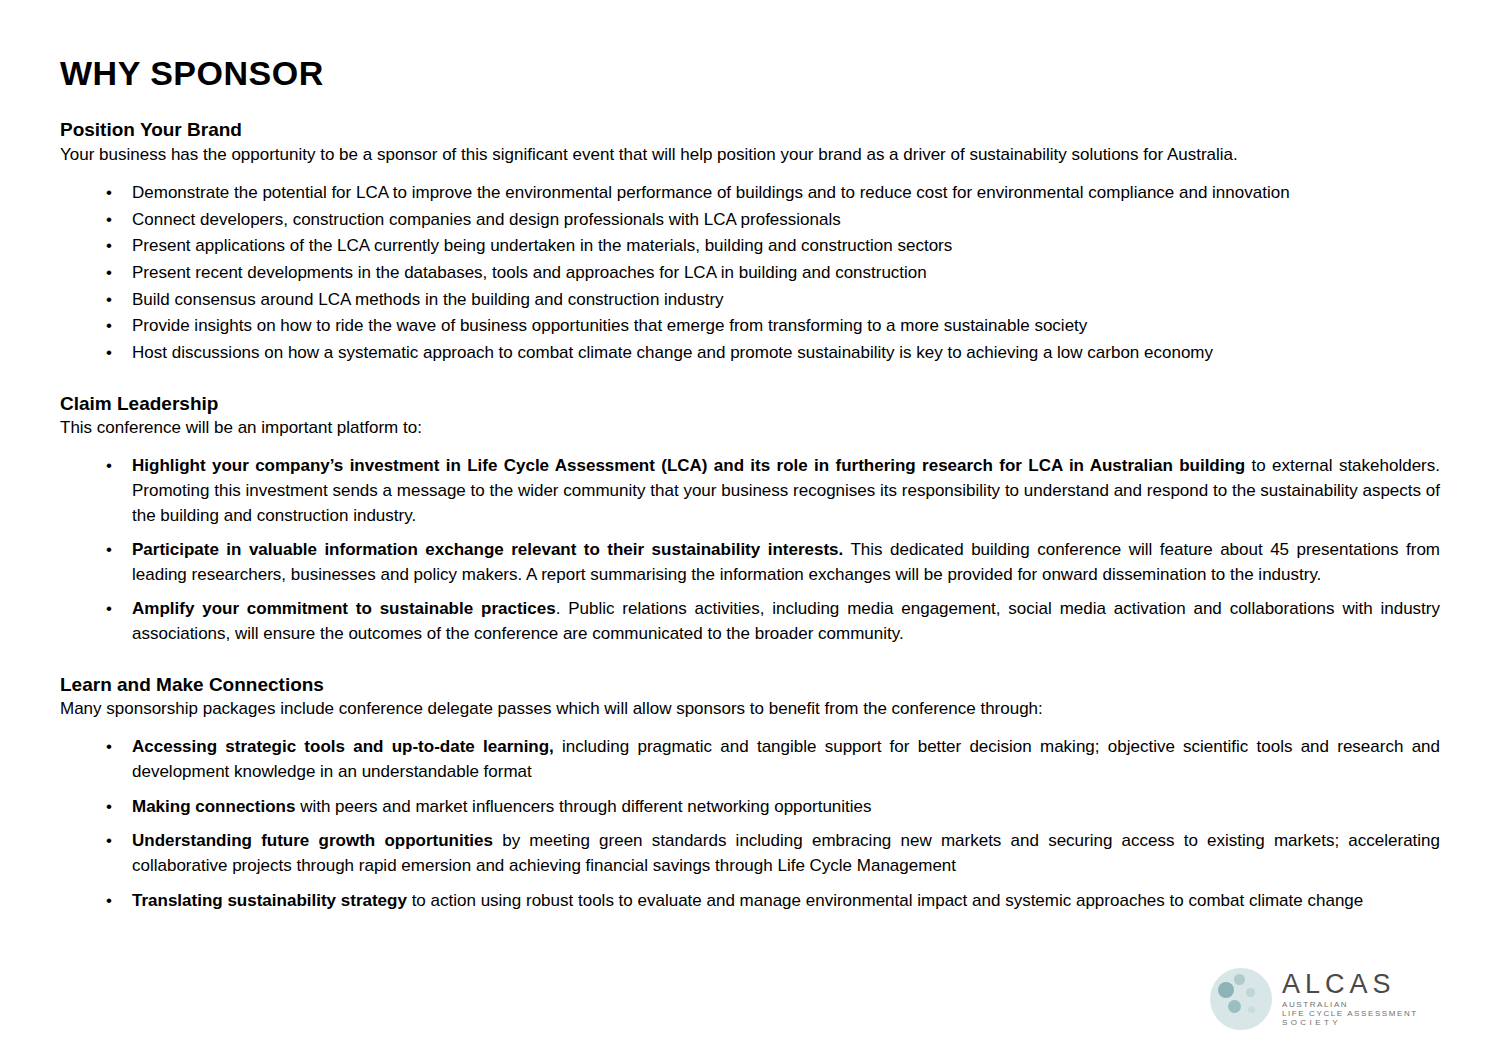WHY SPONSOR
Position Your Brand
Your business has the opportunity to be a sponsor of this significant event that will help position your brand as a driver of sustainability solutions for Australia.
Demonstrate the potential for LCA to improve the environmental performance of buildings and to reduce cost for environmental compliance and innovation
Connect developers, construction companies and design professionals with LCA professionals
Present applications of the LCA currently being undertaken in the materials, building and construction sectors
Present recent developments in the databases, tools and approaches for LCA in building and construction
Build consensus around LCA methods in the building and construction industry
Provide insights on how to ride the wave of business opportunities that emerge from transforming to a more sustainable society
Host discussions on how a systematic approach to combat climate change and promote sustainability is key to achieving a low carbon economy
Claim Leadership
This conference will be an important platform to:
Highlight your company’s investment in Life Cycle Assessment (LCA) and its role in furthering research for LCA in Australian building to external stakeholders. Promoting this investment sends a message to the wider community that your business recognises its responsibility to understand and respond to the sustainability aspects of the building and construction industry.
Participate in valuable information exchange relevant to their sustainability interests. This dedicated building conference will feature about 45 presentations from leading researchers, businesses and policy makers. A report summarising the information exchanges will be provided for onward dissemination to the industry.
Amplify your commitment to sustainable practices. Public relations activities, including media engagement, social media activation and collaborations with industry associations, will ensure the outcomes of the conference are communicated to the broader community.
Learn and Make Connections
Many sponsorship packages include conference delegate passes which will allow sponsors to benefit from the conference through:
Accessing strategic tools and up-to-date learning, including pragmatic and tangible support for better decision making; objective scientific tools and research and development knowledge in an understandable format
Making connections with peers and market influencers through different networking opportunities
Understanding future growth opportunities by meeting green standards including embracing new markets and securing access to existing markets; accelerating collaborative projects through rapid emersion and achieving financial savings through Life Cycle Management
Translating sustainability strategy to action using robust tools to evaluate and manage environmental impact and systemic approaches to combat climate change
ALCAS
AUSTRALIAN LIFE CYCLE ASSESSMENT SOCIETY